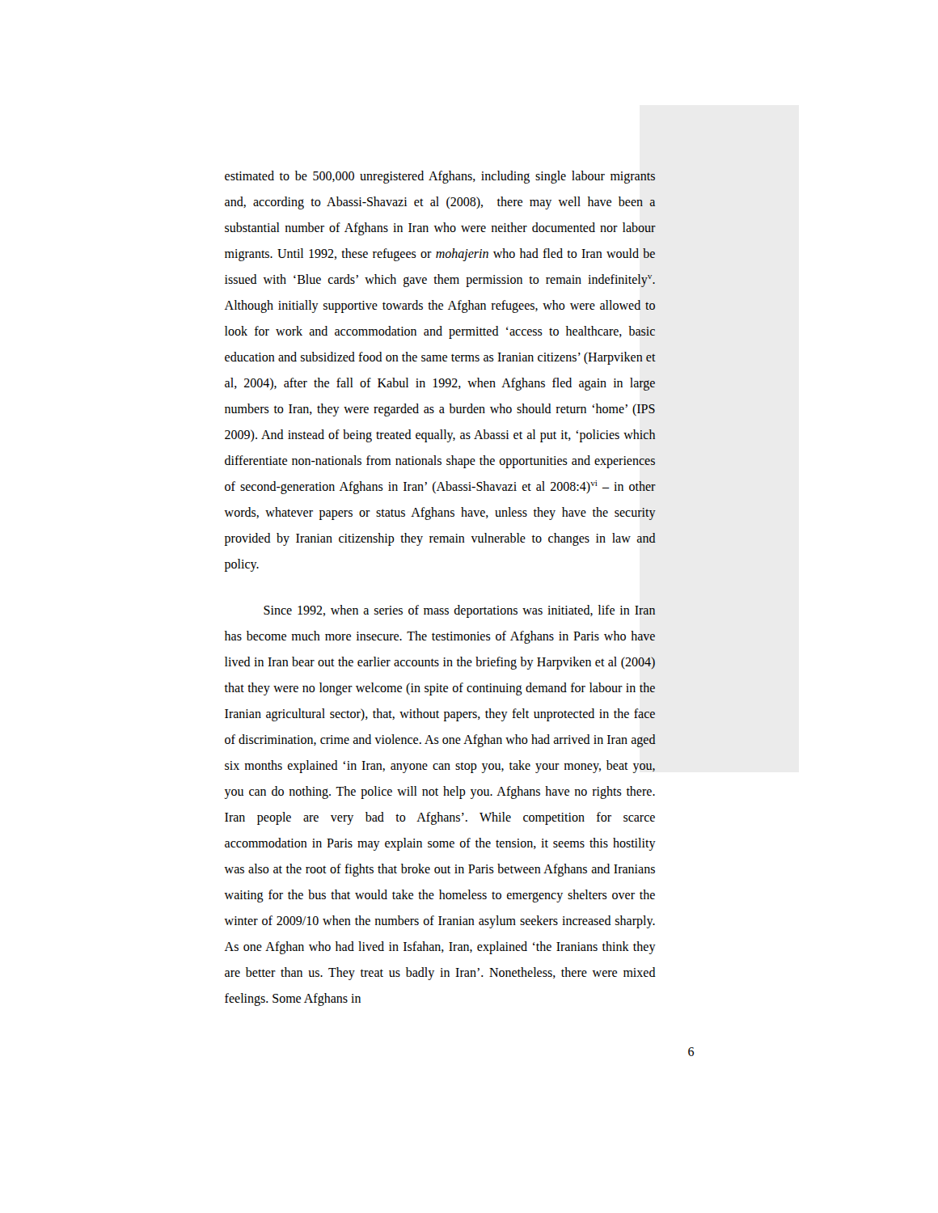estimated to be 500,000 unregistered Afghans, including single labour migrants and, according to Abassi-Shavazi et al (2008), there may well have been a substantial number of Afghans in Iran who were neither documented nor labour migrants. Until 1992, these refugees or mohajerin who had fled to Iran would be issued with ‘Blue cards’ which gave them permission to remain indefinitelyv. Although initially supportive towards the Afghan refugees, who were allowed to look for work and accommodation and permitted ‘access to healthcare, basic education and subsidized food on the same terms as Iranian citizens’ (Harpviken et al, 2004), after the fall of Kabul in 1992, when Afghans fled again in large numbers to Iran, they were regarded as a burden who should return ‘home’ (IPS 2009). And instead of being treated equally, as Abassi et al put it, ‘policies which differentiate non-nationals from nationals shape the opportunities and experiences of second-generation Afghans in Iran’ (Abassi-Shavazi et al 2008:4)vi – in other words, whatever papers or status Afghans have, unless they have the security provided by Iranian citizenship they remain vulnerable to changes in law and policy.
Since 1992, when a series of mass deportations was initiated, life in Iran has become much more insecure. The testimonies of Afghans in Paris who have lived in Iran bear out the earlier accounts in the briefing by Harpviken et al (2004) that they were no longer welcome (in spite of continuing demand for labour in the Iranian agricultural sector), that, without papers, they felt unprotected in the face of discrimination, crime and violence. As one Afghan who had arrived in Iran aged six months explained ‘in Iran, anyone can stop you, take your money, beat you, you can do nothing. The police will not help you. Afghans have no rights there. Iran people are very bad to Afghans’. While competition for scarce accommodation in Paris may explain some of the tension, it seems this hostility was also at the root of fights that broke out in Paris between Afghans and Iranians waiting for the bus that would take the homeless to emergency shelters over the winter of 2009/10 when the numbers of Iranian asylum seekers increased sharply. As one Afghan who had lived in Isfahan, Iran, explained ‘the Iranians think they are better than us. They treat us badly in Iran’. Nonetheless, there were mixed feelings. Some Afghans in
6